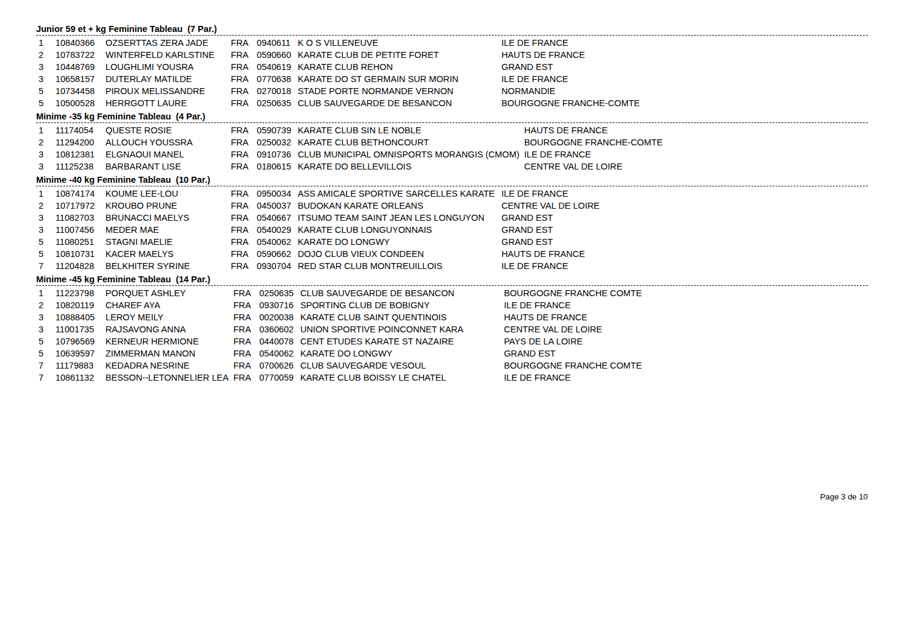Junior 59 et + kg Feminine Tableau (7 Par.)
| 1 | 10840366 | OZSERTTAS ZERA JADE | FRA | 0940611 | K O S VILLENEUVE | ILE DE FRANCE |
| 2 | 10783722 | WINTERFELD KARLSTINE | FRA | 0590660 | KARATE CLUB DE PETITE FORET | HAUTS DE FRANCE |
| 3 | 10448769 | LOUGHLIMI YOUSRA | FRA | 0540619 | KARATE CLUB REHON | GRAND EST |
| 3 | 10658157 | DUTERLAY MATILDE | FRA | 0770638 | KARATE DO ST GERMAIN SUR MORIN | ILE DE FRANCE |
| 5 | 10734458 | PIROUX MELISSANDRE | FRA | 0270018 | STADE PORTE NORMANDE VERNON | NORMANDIE |
| 5 | 10500528 | HERRGOTT LAURE | FRA | 0250635 | CLUB SAUVEGARDE DE BESANCON | BOURGOGNE FRANCHE-COMTE |
Minime -35 kg Feminine Tableau (4 Par.)
| 1 | 11174054 | QUESTE ROSIE | FRA | 0590739 | KARATE CLUB SIN LE NOBLE | HAUTS DE FRANCE |
| 2 | 11294200 | ALLOUCH YOUSSRA | FRA | 0250032 | KARATE CLUB BETHONCOURT | BOURGOGNE FRANCHE-COMTE |
| 3 | 10812381 | ELGNAOUI MANEL | FRA | 0910736 | CLUB MUNICIPAL OMNISPORTS MORANGIS (CMOM) | ILE DE FRANCE |
| 3 | 11125238 | BARBARANT LISE | FRA | 0180615 | KARATE DO BELLEVILLOIS | CENTRE VAL DE LOIRE |
Minime -40 kg Feminine Tableau (10 Par.)
| 1 | 10874174 | KOUME LEE-LOU | FRA | 0950034 | ASS AMICALE SPORTIVE SARCELLES KARATE | ILE DE FRANCE |
| 2 | 10717972 | KROUBO PRUNE | FRA | 0450037 | BUDOKAN KARATE ORLEANS | CENTRE VAL DE LOIRE |
| 3 | 11082703 | BRUNACCI MAELYS | FRA | 0540667 | ITSUMO TEAM SAINT JEAN LES LONGUYON | GRAND EST |
| 3 | 11007456 | MEDER MAE | FRA | 0540029 | KARATE CLUB LONGUYONNAIS | GRAND EST |
| 5 | 11080251 | STAGNI MAELIE | FRA | 0540062 | KARATE DO LONGWY | GRAND EST |
| 5 | 10810731 | KACER MAELYS | FRA | 0590662 | DOJO CLUB VIEUX CONDEEN | HAUTS DE FRANCE |
| 7 | 11204828 | BELKHITER SYRINE | FRA | 0930704 | RED STAR CLUB MONTREUILLOIS | ILE DE FRANCE |
Minime -45 kg Feminine Tableau (14 Par.)
| 1 | 11223798 | PORQUET ASHLEY | FRA | 0250635 | CLUB SAUVEGARDE DE BESANCON | BOURGOGNE FRANCHE COMTE |
| 2 | 10820119 | CHAREF AYA | FRA | 0930716 | SPORTING CLUB DE BOBIGNY | ILE DE FRANCE |
| 3 | 10888405 | LEROY MEILY | FRA | 0020038 | KARATE CLUB SAINT QUENTINOIS | HAUTS DE FRANCE |
| 3 | 11001735 | RAJSAVONG ANNA | FRA | 0360602 | UNION SPORTIVE POINCONNET KARA | CENTRE VAL DE LOIRE |
| 5 | 10796569 | KERNEUR HERMIONE | FRA | 0440078 | CENT ETUDES KARATE ST NAZAIRE | PAYS DE LA LOIRE |
| 5 | 10639597 | ZIMMERMAN MANON | FRA | 0540062 | KARATE DO LONGWY | GRAND EST |
| 7 | 11179883 | KEDADRA NESRINE | FRA | 0700626 | CLUB SAUVEGARDE VESOUL | BOURGOGNE FRANCHE COMTE |
| 7 | 10861132 | BESSON--LETONNELIER LEA | FRA | 0770059 | KARATE CLUB BOISSY LE CHATEL | ILE DE FRANCE |
Page 3 de 10